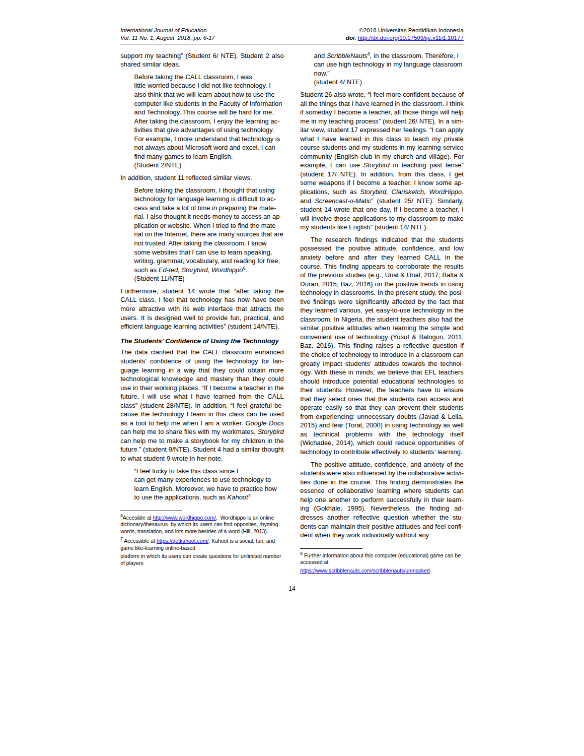International Journal of Education
Vol. 11 No. 1, August 2018, pp. 6-17
©2018 Universitas Pendidikan Indonesia
doi: http://dx.doi.org/10.17509/ije.v11i1.10177
support my teaching” (Student 6/ NTE). Student 2 also shared similar ideas.
Before taking the CALL classroom, I was
little worried because I did not like technology. I also think that we will learn about how to use the computer like students in the Faculty of Information and Technology. This course will be hard for me. After taking the classroom, I enjoy the learning activities that give advantages of using technology. For example, I more understand that technology is not always about Microsoft word and excel. I can find many games to learn English.
(Student 2/NTE)
In addition, student 11 reflected similar views.
Before taking the classroom, I thought that using technology for language learning is difficult to access and take a lot of time in preparing the material. I also thought it needs money to access an application or website. When I tried to find the material on the Internet, there are many sources that are not trusted. After taking the classroom, I know some websites that I can use to learn speaking, writing, grammar, vocabulary, and reading for free, such as Ed-ted, Storybird, Wordhippo6.
(Student 11/NTE)
Furthermore, student 14 wrote that “after taking the CALL class, I feel that technology has now have been more attractive with its web interface that attracts the users. It is designed well to provide fun, practical, and efficient language learning activities” (student 14/NTE).
The Students’ Confidence of Using the Technology
The data clarified that the CALL classroom enhanced students’ confidence of using the technology for language learning in a way that they could obtain more technological knowledge and mastery than they could use in their working places. “If I become a teacher in the future, I will use what I have learned from the CALL class” (student 28/NTE). In addition, “I feel grateful because the technology I learn in this class can be used as a tool to help me when I am a worker. Google Docs can help me to share files with my workmates. Storybird can help me to make a storybook for my children in the future.” (student 9/NTE). Student 4 had a similar thought to what student 9 wrote in her note.
“I feel lucky to take this class since I
can get many experiences to use technology to learn English. Moreover, we have to practice how to use the applications, such as Kahoot7
6 Accesible at http://www.wordhippo.com/, Wordhippo is an online dictionary/thesaurus by which its users can find opposites, rhyming words, translation, and lots more besides of a word (Hill, 2013).
7 Accessible at https://getkahoot.com/, Kahoot is a social, fun, and game like-learning online-based
platform in which its users can create questions for unlimited number of players
and ScribbleNauts8, in the classroom. Therefore, I can use high technology in my language classroom now.”
(student 4/ NTE)
Student 26 also wrote, “I feel more confident because of all the things that I have learned in the classroom. I think if someday I become a teacher, all those things will help me in my teaching process” (student 26/ NTE). In a similar view, student 17 expressed her feelings. “I can apply what I have learned in this class to teach my private course students and my students in my learning service community (English club in my church and village). For example, I can use Storybird in teaching past tense” (student 17/ NTE). In addition, from this class, I get some weapons if I become a teacher. I know some applications, such as Storybird, Clarisketch, WordHippo, and Screencast-o-Matic” (student 25/ NTE). Similarly, student 14 wrote that one day, if I become a teacher, I will involve those applications to my classroom to make my students like English” (student 14/ NTE).
The research findings indicated that the students possessed the positive attitude, confidence, and low anxiety before and after they learned CALL in the course. This finding appears to corroborate the results of the previous studies (e.g., Unal & Unal, 2017; Balta & Duran, 2015; Baz, 2016) on the positive trends in using technology in classrooms. In the present study, the positive findings were significantly affected by the fact that they learned various, yet easy-to-use technology in the classroom. In Nigeria, the student teachers also had the similar positive attitudes when learning the simple and convenient use of technology (Yusuf & Balogun, 2011; Baz, 2016). This finding raises a reflective question if the choice of technology to introduce in a classroom can greatly impact students’ attitudes towards the technology. With these in minds, we believe that EFL teachers should introduce potential educational technologies to their students. However, the teachers have to ensure that they select ones that the students can access and operate easily so that they can prevent their students from experiencing: unnecessary doubts (Javad & Leila, 2015) and fear (Torat, 2000) in using technology as well as technical problems with the technology itself (Wichadee, 2014), which could reduce opportunities of technology to contribute effectively to students’ learning.
The positive attitude, confidence, and anxiety of the students were also influenced by the collaborative activities done in the course. This finding demonstrates the essence of collaborative learning where students can help one another to perform successfully in their learning (Gokhale, 1995). Nevertheless, the finding addresses another reflective question whether the students can maintain their positive attitudes and feel confident when they work individually without any
8 Further information about this computer (educational) game can be accessed at
https://www.scribblenauts.com/scribblenauts/unmasked
14